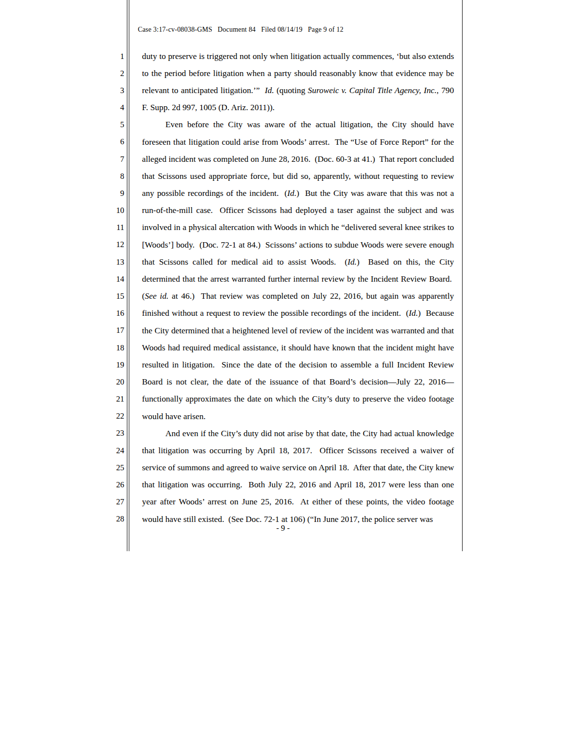Case 3:17-cv-08038-GMS Document 84 Filed 08/14/19 Page 9 of 12
1
2
3
4
5
6
7
8
9
10
11
12
13
14
15
16
17
18
19
20
21
22
23
24
25
26
27
28
duty to preserve is triggered not only when litigation actually commences, ‘but also extends to the period before litigation when a party should reasonably know that evidence may be relevant to anticipated litigation.’” Id. (quoting Suroweic v. Capital Title Agency, Inc., 790 F. Supp. 2d 997, 1005 (D. Ariz. 2011)).
Even before the City was aware of the actual litigation, the City should have foreseen that litigation could arise from Woods’ arrest. The “Use of Force Report” for the alleged incident was completed on June 28, 2016. (Doc. 60-3 at 41.) That report concluded that Scissons used appropriate force, but did so, apparently, without requesting to review any possible recordings of the incident. (Id.) But the City was aware that this was not a run-of-the-mill case. Officer Scissons had deployed a taser against the subject and was involved in a physical altercation with Woods in which he “delivered several knee strikes to [Woods’] body. (Doc. 72-1 at 84.) Scissons’ actions to subdue Woods were severe enough that Scissons called for medical aid to assist Woods. (Id.) Based on this, the City determined that the arrest warranted further internal review by the Incident Review Board. (See id. at 46.) That review was completed on July 22, 2016, but again was apparently finished without a request to review the possible recordings of the incident. (Id.) Because the City determined that a heightened level of review of the incident was warranted and that Woods had required medical assistance, it should have known that the incident might have resulted in litigation. Since the date of the decision to assemble a full Incident Review Board is not clear, the date of the issuance of that Board’s decision—July 22, 2016—functionally approximates the date on which the City’s duty to preserve the video footage would have arisen.
And even if the City’s duty did not arise by that date, the City had actual knowledge that litigation was occurring by April 18, 2017. Officer Scissons received a waiver of service of summons and agreed to waive service on April 18. After that date, the City knew that litigation was occurring. Both July 22, 2016 and April 18, 2017 were less than one year after Woods’ arrest on June 25, 2016. At either of these points, the video footage would have still existed. (See Doc. 72-1 at 106) (“In June 2017, the police server was
- 9 -